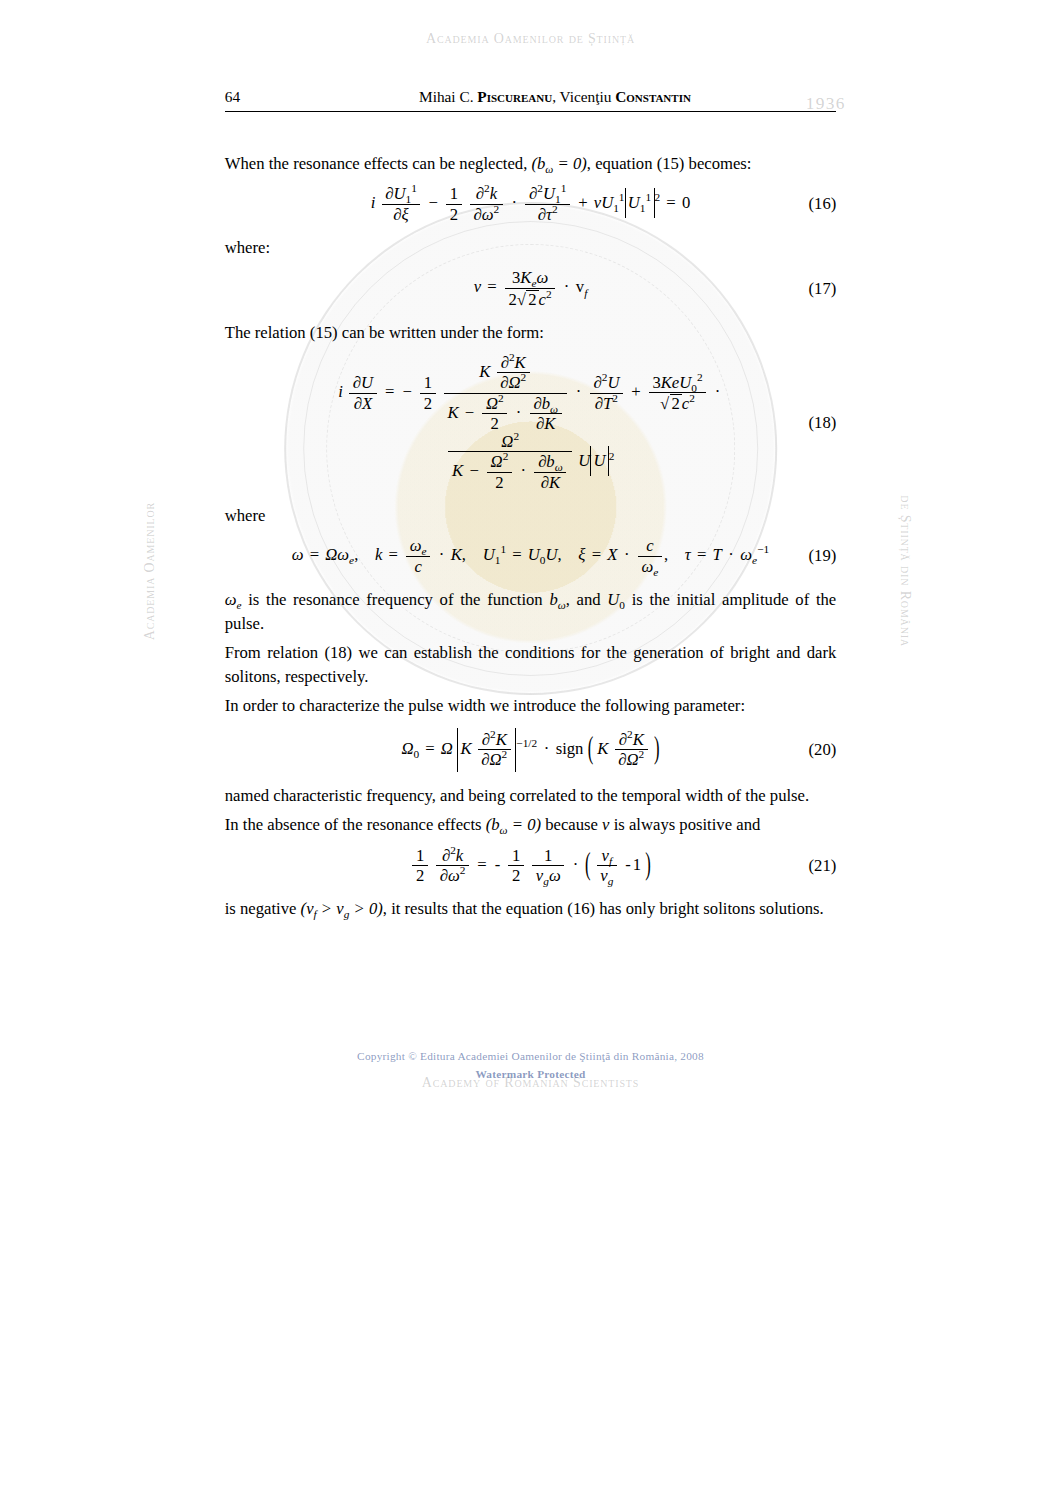Academia Oamenilor de Știință Academia Oamenilor de Știință din România Academy of Romanian Scientists
1936
64
Mihai C. Piscureanu, Vicenţiu Constantin
When the resonance effects can be neglected, (bω = 0), equation (15) becomes:
i ∂U11∂ξ − 12 ∂2k∂ω2 · ∂2U11∂τ2 + νU11U112 = 0 (16)
where:
ν = 3Keω 2√2 c2 · vf (17)
The relation (15) can be written under the form:
i ∂U∂X = − 12 K ∂2K∂Ω2 K − Ω22 · ∂bω∂K · ∂2U∂T2 + 3KeU02 √2 c2 · Ω2 K − Ω22 · ∂bω∂K UU2 (18)
where
ω = Ωωe, k = ωe c · K, U11 = U0U, ξ = X · cωe, τ = T · ωe−1 (19)
ωe is the resonance frequency of the function bω, and U0 is the initial amplitude of the pulse.
From relation (18) we can establish the conditions for the generation of bright and dark solitons, respectively.
In order to characterize the pulse width we introduce the following parameter:
Ω0 = Ω K ∂2K∂Ω2 −1/2 · sign ( K ∂2K∂Ω2 ) (20)
named characteristic frequency, and being correlated to the temporal width of the pulse.
In the absence of the resonance effects (bω = 0) because ν is always positive and
12 ∂2k∂ω2 = - 12 1 vgω · ( vf vg -1 ) (21)
is negative (vf > vg > 0), it results that the equation (16) has only bright solitons solutions.
Copyright © Editura Academiei Oamenilor de Ştiinţă din România, 2008
Watermark Protected